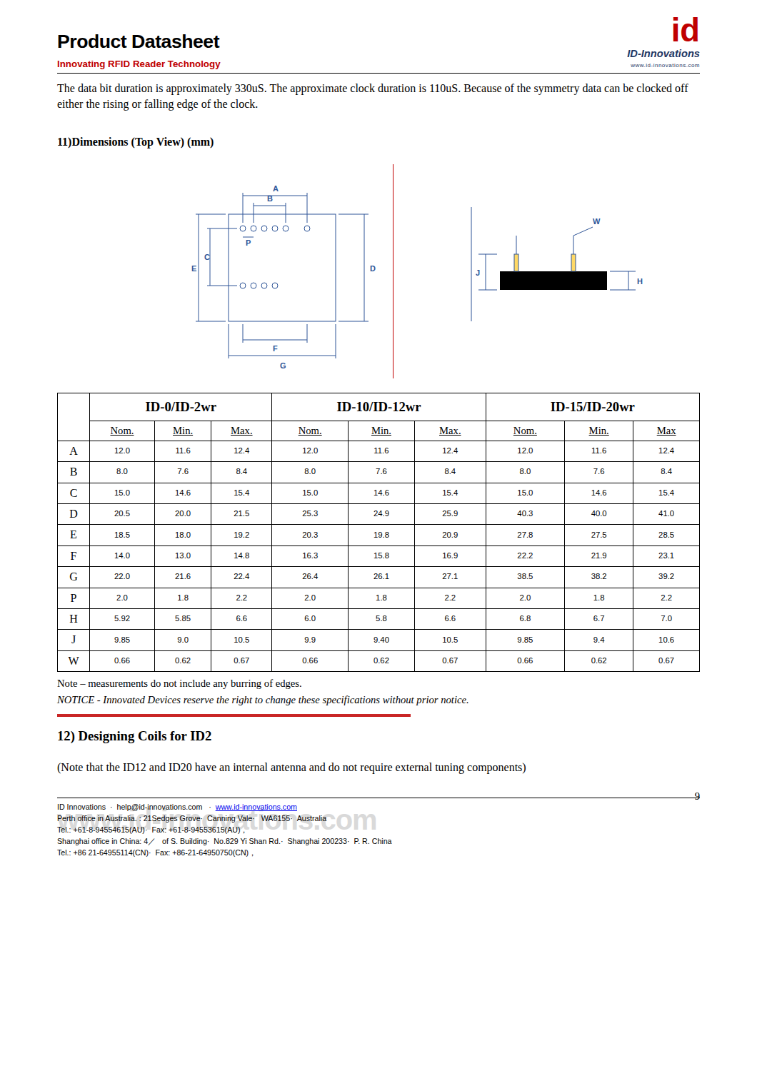id
ID-Innovations
www.id-innovations.com
Product Datasheet
Innovating RFID Reader Technology
The data bit duration is approximately 330uS. The approximate clock duration is 110uS. Because of the symmetry data can be clocked off either the rising or falling edge of the clock.
11)Dimensions (Top View) (mm)
A B C E D F G P
W J H
| | ID-0/ID-2wr | ID-10/ID-12wr | ID-15/ID-20wr |
| --- | --- | --- | --- |
| Nom. | Min. | Max. | Nom. | Min. | Max. | Nom. | Min. | Max |
| A | 12.0 | 11.6 | 12.4 | 12.0 | 11.6 | 12.4 | 12.0 | 11.6 | 12.4 |
| B | 8.0 | 7.6 | 8.4 | 8.0 | 7.6 | 8.4 | 8.0 | 7.6 | 8.4 |
| C | 15.0 | 14.6 | 15.4 | 15.0 | 14.6 | 15.4 | 15.0 | 14.6 | 15.4 |
| D | 20.5 | 20.0 | 21.5 | 25.3 | 24.9 | 25.9 | 40.3 | 40.0 | 41.0 |
| E | 18.5 | 18.0 | 19.2 | 20.3 | 19.8 | 20.9 | 27.8 | 27.5 | 28.5 |
| F | 14.0 | 13.0 | 14.8 | 16.3 | 15.8 | 16.9 | 22.2 | 21.9 | 23.1 |
| G | 22.0 | 21.6 | 22.4 | 26.4 | 26.1 | 27.1 | 38.5 | 38.2 | 39.2 |
| P | 2.0 | 1.8 | 2.2 | 2.0 | 1.8 | 2.2 | 2.0 | 1.8 | 2.2 |
| H | 5.92 | 5.85 | 6.6 | 6.0 | 5.8 | 6.6 | 6.8 | 6.7 | 7.0 |
| J | 9.85 | 9.0 | 10.5 | 9.9 | 9.40 | 10.5 | 9.85 | 9.4 | 10.6 |
| W | 0.66 | 0.62 | 0.67 | 0.66 | 0.62 | 0.67 | 0.66 | 0.62 | 0.67 |
Note – measurements do not include any burring of edges.
NOTICE - Innovated Devices reserve the right to change these specifications without prior notice.
12) Designing Coils for ID2
www.id-innovations.com
(Note that the ID12 and ID20 have an internal antenna and do not require external tuning components)
9
ID Innovations · help@id-innovations.com · www.id-innovations.com
Perth office in Australia. : 21Sedges Grove· Canning Vale· WA6155· Australia
Tel.: +61-8-94554615(AU)· Fax: +61-8-94553615(AU)，
Shanghai office in China: 4／ of S. Building· No.829 Yi Shan Rd.· Shanghai 200233· P. R. China
Tel.: +86 21-64955114(CN)· Fax: +86-21-64950750(CN)，